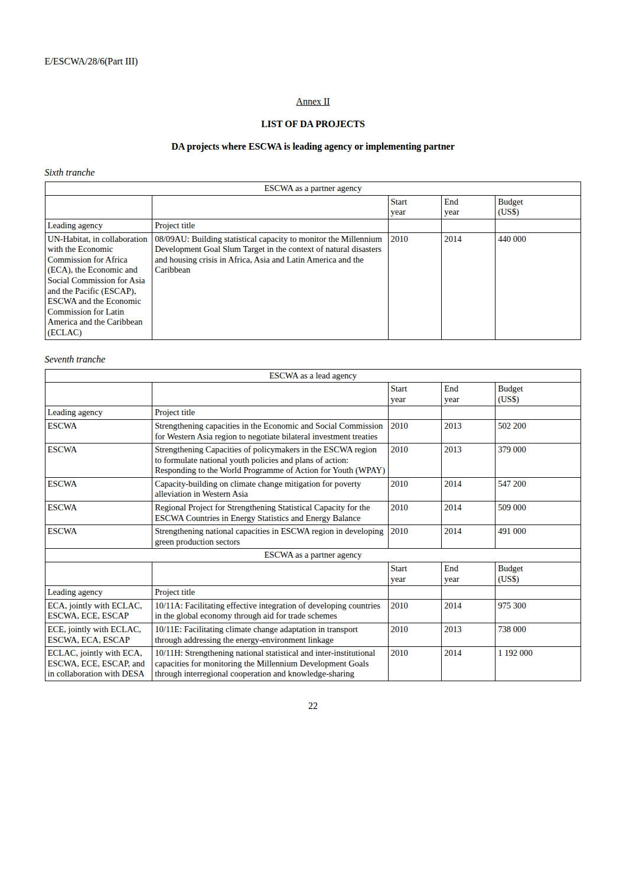E/ESCWA/28/6(Part III)
Annex II
LIST OF DA PROJECTS
DA projects where ESCWA is leading agency or implementing partner
Sixth tranche
| ESCWA as a partner agency |
| | | Start year | End year | Budget (US$) |
| Leading agency | Project title | | | |
| UN-Habitat, in collaboration with the Economic Commission for Africa (ECA), the Economic and Social Commission for Asia and the Pacific (ESCAP), ESCWA and the Economic Commission for Latin America and the Caribbean (ECLAC) | 08/09AU: Building statistical capacity to monitor the Millennium Development Goal Slum Target in the context of natural disasters and housing crisis in Africa, Asia and Latin America and the Caribbean | 2010 | 2014 | 440 000 |
Seventh tranche
| ESCWA as a lead agency |
| | | Start year | End year | Budget (US$) |
| Leading agency | Project title | | | |
| ESCWA | Strengthening capacities in the Economic and Social Commission for Western Asia region to negotiate bilateral investment treaties | 2010 | 2013 | 502 200 |
| ESCWA | Strengthening Capacities of policymakers in the ESCWA region to formulate national youth policies and plans of action: Responding to the World Programme of Action for Youth (WPAY) | 2010 | 2013 | 379 000 |
| ESCWA | Capacity-building on climate change mitigation for poverty alleviation in Western Asia | 2010 | 2014 | 547 200 |
| ESCWA | Regional Project for Strengthening Statistical Capacity for the ESCWA Countries in Energy Statistics and Energy Balance | 2010 | 2014 | 509 000 |
| ESCWA | Strengthening national capacities in ESCWA region in developing green production sectors | 2010 | 2014 | 491 000 |
| ESCWA as a partner agency |
| | | Start year | End year | Budget (US$) |
| Leading agency | Project title | | | |
| ECA, jointly with ECLAC, ESCWA, ECE, ESCAP | 10/11A: Facilitating effective integration of developing countries in the global economy through aid for trade schemes | 2010 | 2014 | 975 300 |
| ECE, jointly with ECLAC, ESCWA, ECA, ESCAP | 10/11E: Facilitating climate change adaptation in transport through addressing the energy-environment linkage | 2010 | 2013 | 738 000 |
| ECLAC, jointly with ECA, ESCWA, ECE, ESCAP, and in collaboration with DESA | 10/11H: Strengthening national statistical and inter-institutional capacities for monitoring the Millennium Development Goals through interregional cooperation and knowledge-sharing | 2010 | 2014 | 1 192 000 |
22